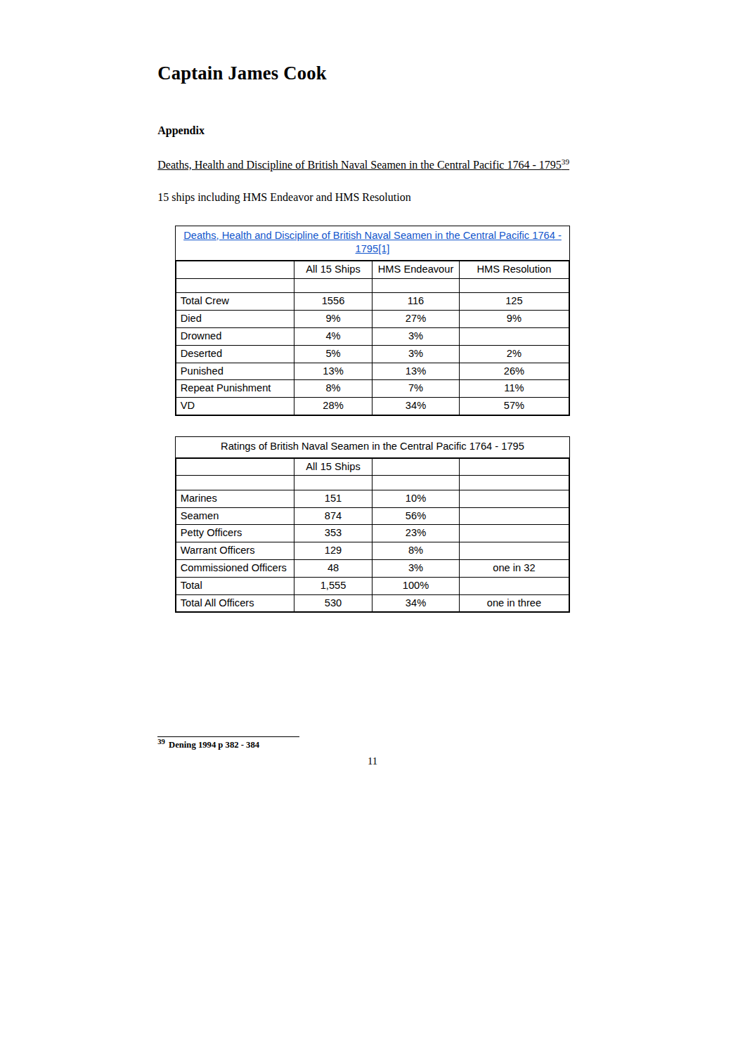Captain James Cook
Appendix
Deaths, Health and Discipline of British Naval Seamen in the Central Pacific 1764 - 179539
15 ships including HMS Endeavor and HMS Resolution
Deaths, Health and Discipline of British Naval Seamen in the Central Pacific 1764 - 1795[1]
| | All 15 Ships | HMS Endeavour | HMS Resolution |
| Total Crew | 1556 | 116 | 125 |
| Died | 9% | 27% | 9% |
| Drowned | 4% | 3% | |
| Deserted | 5% | 3% | 2% |
| Punished | 13% | 13% | 26% |
| Repeat Punishment | 8% | 7% | 11% |
| VD | 28% | 34% | 57% |
Ratings of British Naval Seamen in the Central Pacific 1764 - 1795
| | All 15 Ships | | |
| Marines | 151 | 10% | |
| Seamen | 874 | 56% | |
| Petty Officers | 353 | 23% | |
| Warrant Officers | 129 | 8% | |
| Commissioned Officers | 48 | 3% | one in 32 |
| Total | 1,555 | 100% | |
| Total All Officers | 530 | 34% | one in three |
39 Dening 1994 p 382 - 384
11